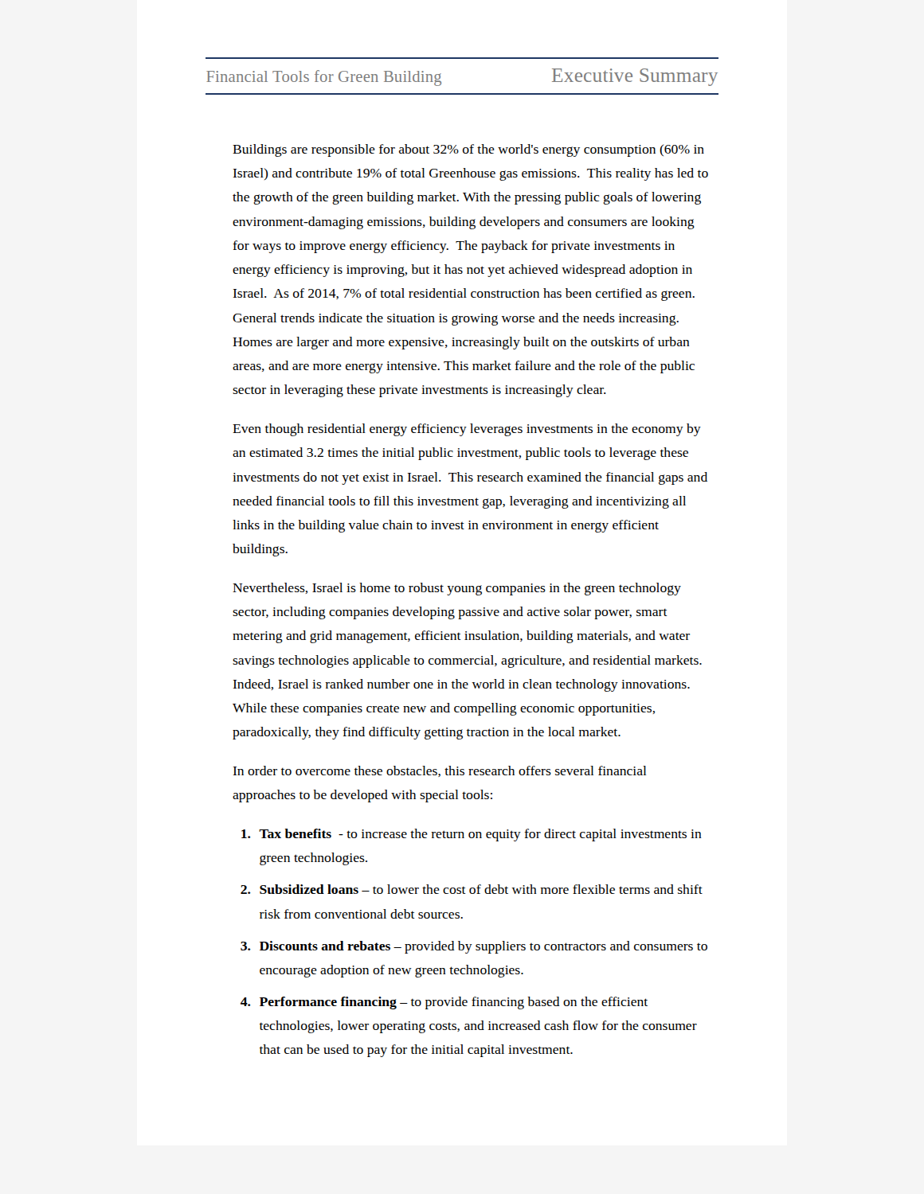Financial Tools for Green Building
Executive Summary
Buildings are responsible for about 32% of the world's energy consumption (60% in Israel) and contribute 19% of total Greenhouse gas emissions. This reality has led to the growth of the green building market. With the pressing public goals of lowering environment-damaging emissions, building developers and consumers are looking for ways to improve energy efficiency. The payback for private investments in energy efficiency is improving, but it has not yet achieved widespread adoption in Israel. As of 2014, 7% of total residential construction has been certified as green. General trends indicate the situation is growing worse and the needs increasing. Homes are larger and more expensive, increasingly built on the outskirts of urban areas, and are more energy intensive. This market failure and the role of the public sector in leveraging these private investments is increasingly clear.
Even though residential energy efficiency leverages investments in the economy by an estimated 3.2 times the initial public investment, public tools to leverage these investments do not yet exist in Israel. This research examined the financial gaps and needed financial tools to fill this investment gap, leveraging and incentivizing all links in the building value chain to invest in environment in energy efficient buildings.
Nevertheless, Israel is home to robust young companies in the green technology sector, including companies developing passive and active solar power, smart metering and grid management, efficient insulation, building materials, and water savings technologies applicable to commercial, agriculture, and residential markets. Indeed, Israel is ranked number one in the world in clean technology innovations. While these companies create new and compelling economic opportunities, paradoxically, they find difficulty getting traction in the local market.
In order to overcome these obstacles, this research offers several financial approaches to be developed with special tools:
Tax benefits - to increase the return on equity for direct capital investments in green technologies.
Subsidized loans – to lower the cost of debt with more flexible terms and shift risk from conventional debt sources.
Discounts and rebates – provided by suppliers to contractors and consumers to encourage adoption of new green technologies.
Performance financing – to provide financing based on the efficient technologies, lower operating costs, and increased cash flow for the consumer that can be used to pay for the initial capital investment.